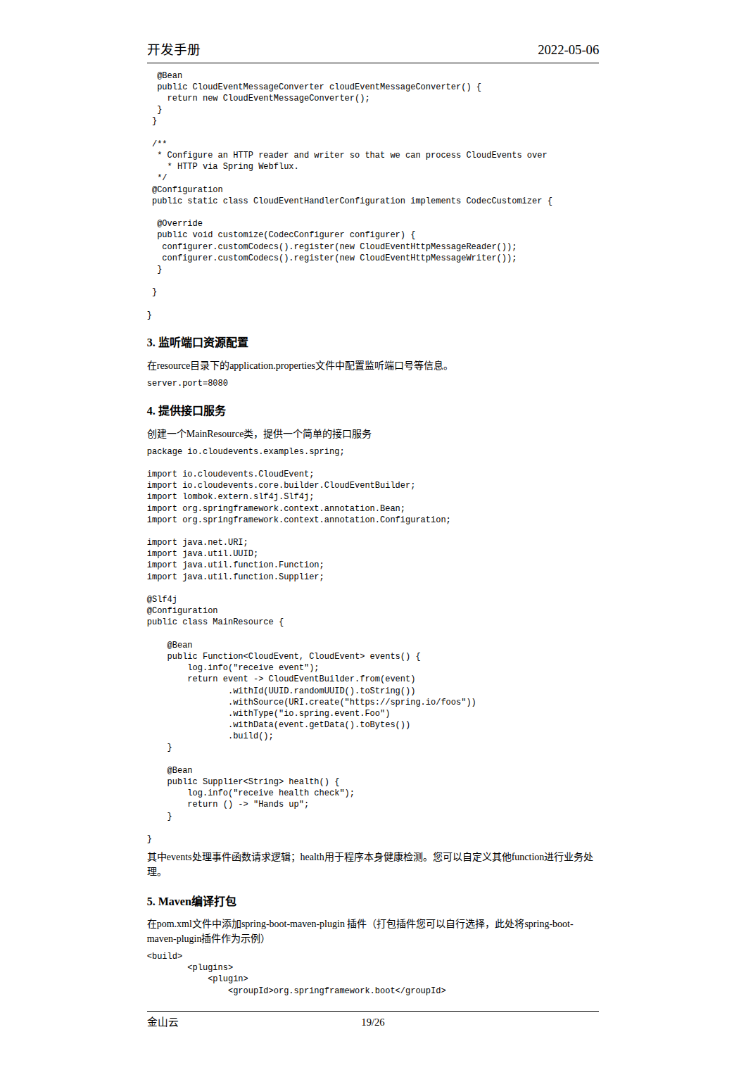开发手册 2022-05-06
  @Bean
  public CloudEventMessageConverter cloudEventMessageConverter() {
    return new CloudEventMessageConverter();
  }
 }

 /**
  * Configure an HTTP reader and writer so that we can process CloudEvents over
    * HTTP via Spring Webflux.
  */
 @Configuration
 public static class CloudEventHandlerConfiguration implements CodecCustomizer {

  @Override
  public void customize(CodecConfigurer configurer) {
   configurer.customCodecs().register(new CloudEventHttpMessageReader());
   configurer.customCodecs().register(new CloudEventHttpMessageWriter());
  }

 }

}
3. 监听端口资源配置
在resource目录下的application.properties文件中配置监听端口号等信息。
server.port=8080
4. 提供接口服务
创建一个MainResource类，提供一个简单的接口服务
package io.cloudevents.examples.spring;

import io.cloudevents.CloudEvent;
import io.cloudevents.core.builder.CloudEventBuilder;
import lombok.extern.slf4j.Slf4j;
import org.springframework.context.annotation.Bean;
import org.springframework.context.annotation.Configuration;

import java.net.URI;
import java.util.UUID;
import java.util.function.Function;
import java.util.function.Supplier;

@Slf4j
@Configuration
public class MainResource {

    @Bean
    public Function<CloudEvent, CloudEvent> events() {
        log.info("receive event");
        return event -> CloudEventBuilder.from(event)
                .withId(UUID.randomUUID().toString())
                .withSource(URI.create("https://spring.io/foos"))
                .withType("io.spring.event.Foo")
                .withData(event.getData().toBytes())
                .build();
    }

    @Bean
    public Supplier<String> health() {
        log.info("receive health check");
        return () -> "Hands up";
    }

}
其中events处理事件函数请求逻辑；health用于程序本身健康检测。您可以自定义其他function进行业务处理。
5. Maven编译打包
在pom.xml文件中添加spring-boot-maven-plugin 插件（打包插件您可以自行选择，此处将spring-boot-maven-plugin插件作为示例）
<build>
        <plugins>
            <plugin>
                <groupId>org.springframework.boot</groupId>
金山云 19/26